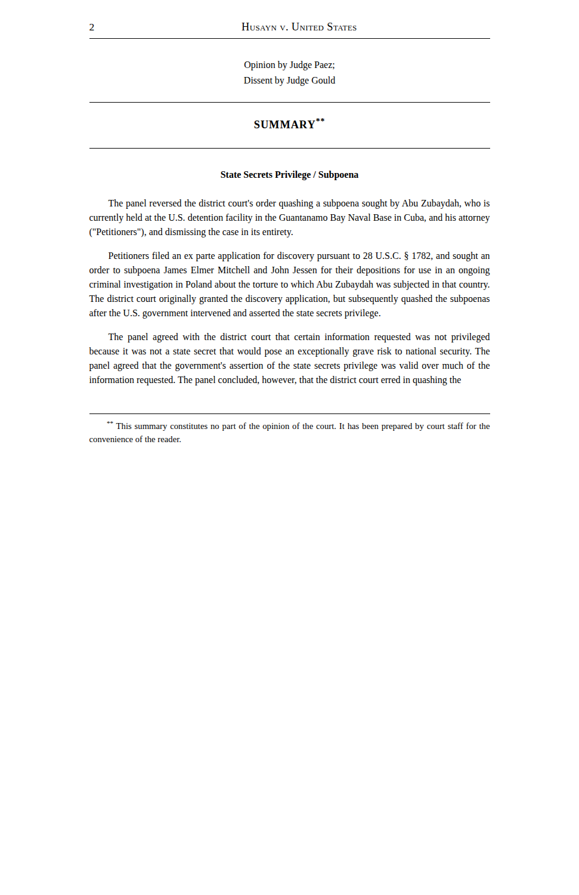2 Husayn v. United States
Opinion by Judge Paez;
Dissent by Judge Gould
SUMMARY**
State Secrets Privilege / Subpoena
The panel reversed the district court's order quashing a subpoena sought by Abu Zubaydah, who is currently held at the U.S. detention facility in the Guantanamo Bay Naval Base in Cuba, and his attorney ("Petitioners"), and dismissing the case in its entirety.
Petitioners filed an ex parte application for discovery pursuant to 28 U.S.C. § 1782, and sought an order to subpoena James Elmer Mitchell and John Jessen for their depositions for use in an ongoing criminal investigation in Poland about the torture to which Abu Zubaydah was subjected in that country. The district court originally granted the discovery application, but subsequently quashed the subpoenas after the U.S. government intervened and asserted the state secrets privilege.
The panel agreed with the district court that certain information requested was not privileged because it was not a state secret that would pose an exceptionally grave risk to national security. The panel agreed that the government's assertion of the state secrets privilege was valid over much of the information requested. The panel concluded, however, that the district court erred in quashing the
** This summary constitutes no part of the opinion of the court. It has been prepared by court staff for the convenience of the reader.